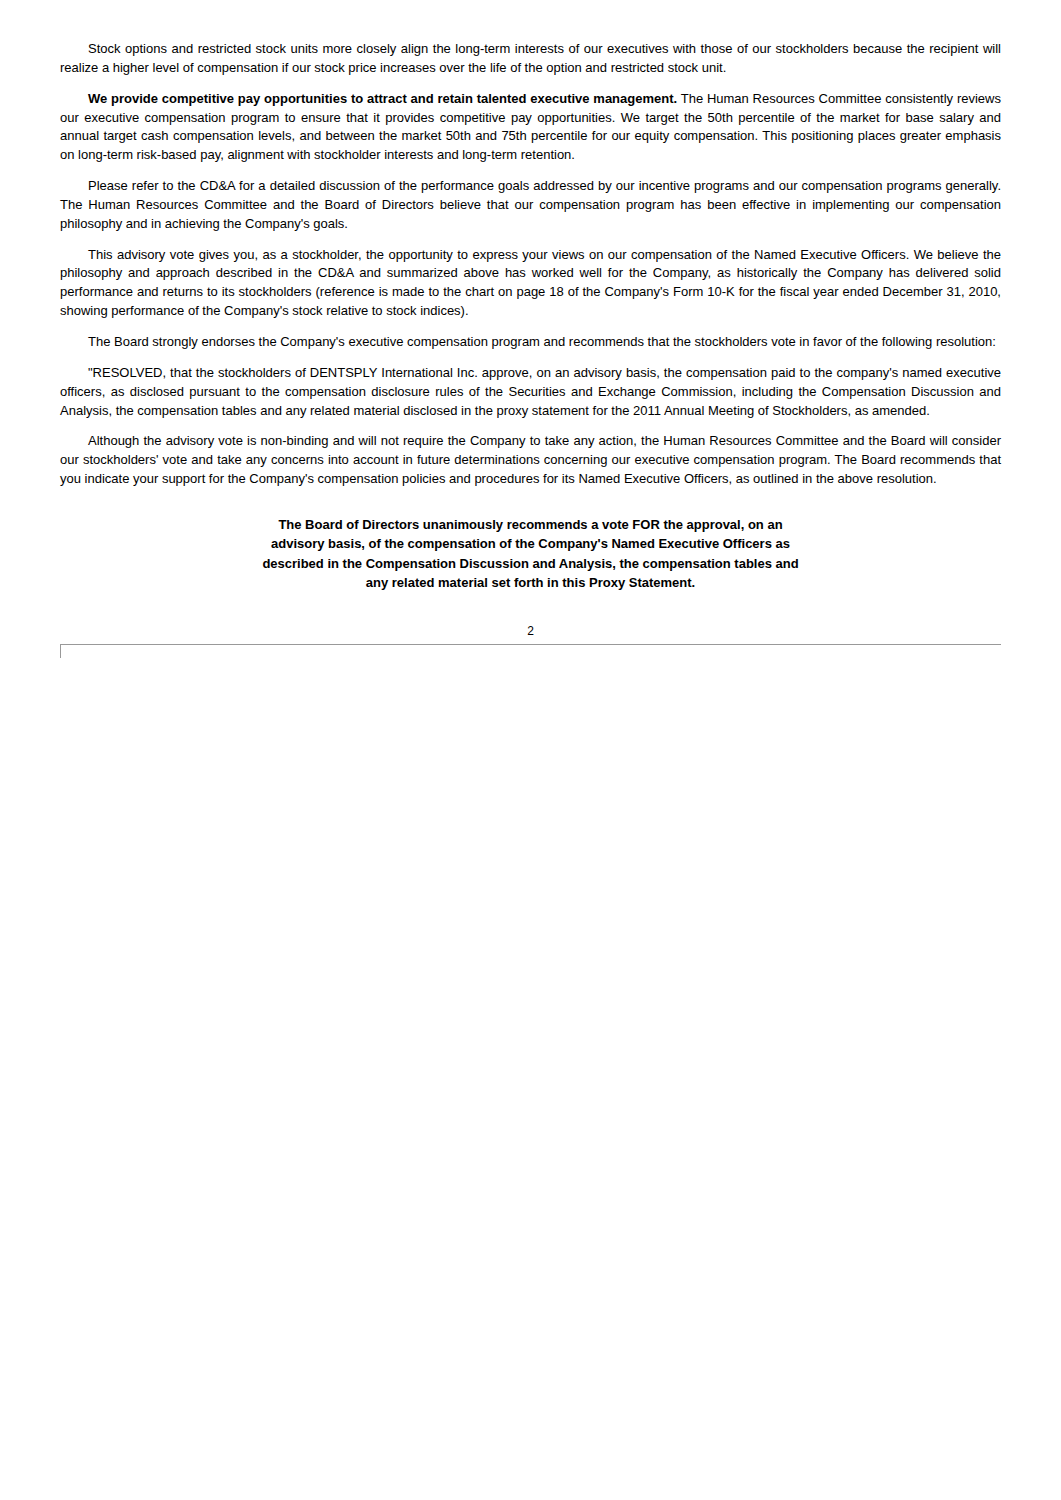Stock options and restricted stock units more closely align the long-term interests of our executives with those of our stockholders because the recipient will realize a higher level of compensation if our stock price increases over the life of the option and restricted stock unit.
We provide competitive pay opportunities to attract and retain talented executive management. The Human Resources Committee consistently reviews our executive compensation program to ensure that it provides competitive pay opportunities. We target the 50th percentile of the market for base salary and annual target cash compensation levels, and between the market 50th and 75th percentile for our equity compensation. This positioning places greater emphasis on long-term risk-based pay, alignment with stockholder interests and long-term retention.
Please refer to the CD&A for a detailed discussion of the performance goals addressed by our incentive programs and our compensation programs generally. The Human Resources Committee and the Board of Directors believe that our compensation program has been effective in implementing our compensation philosophy and in achieving the Company's goals.
This advisory vote gives you, as a stockholder, the opportunity to express your views on our compensation of the Named Executive Officers. We believe the philosophy and approach described in the CD&A and summarized above has worked well for the Company, as historically the Company has delivered solid performance and returns to its stockholders (reference is made to the chart on page 18 of the Company's Form 10-K for the fiscal year ended December 31, 2010, showing performance of the Company's stock relative to stock indices).
The Board strongly endorses the Company's executive compensation program and recommends that the stockholders vote in favor of the following resolution:
"RESOLVED, that the stockholders of DENTSPLY International Inc. approve, on an advisory basis, the compensation paid to the company's named executive officers, as disclosed pursuant to the compensation disclosure rules of the Securities and Exchange Commission, including the Compensation Discussion and Analysis, the compensation tables and any related material disclosed in the proxy statement for the 2011 Annual Meeting of Stockholders, as amended.
Although the advisory vote is non-binding and will not require the Company to take any action, the Human Resources Committee and the Board will consider our stockholders' vote and take any concerns into account in future determinations concerning our executive compensation program. The Board recommends that you indicate your support for the Company's compensation policies and procedures for its Named Executive Officers, as outlined in the above resolution.
The Board of Directors unanimously recommends a vote FOR the approval, on an advisory basis, of the compensation of the Company's Named Executive Officers as described in the Compensation Discussion and Analysis, the compensation tables and any related material set forth in this Proxy Statement.
2